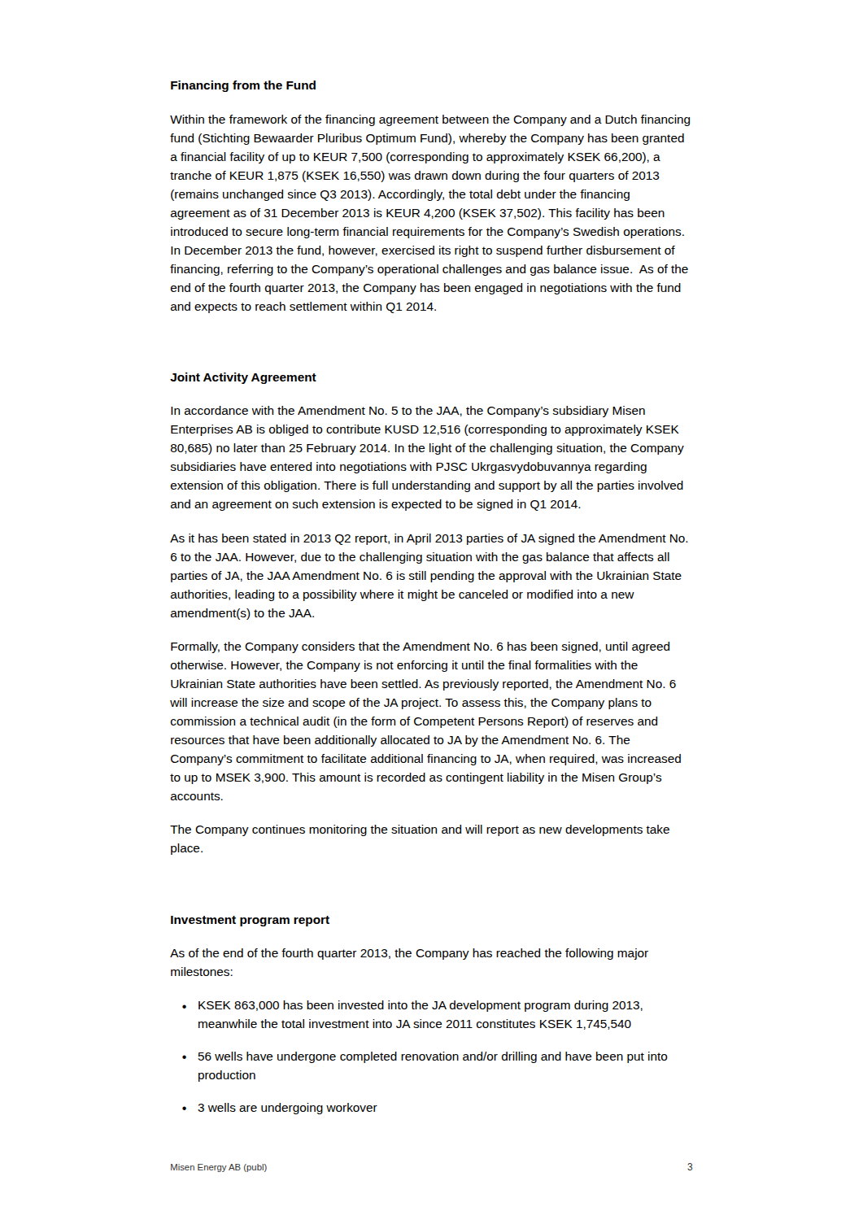Financing from the Fund
Within the framework of the financing agreement between the Company and a Dutch financing fund (Stichting Bewaarder Pluribus Optimum Fund), whereby the Company has been granted a financial facility of up to KEUR 7,500 (corresponding to approximately KSEK 66,200), a tranche of KEUR 1,875 (KSEK 16,550) was drawn down during the four quarters of 2013 (remains unchanged since Q3 2013). Accordingly, the total debt under the financing agreement as of 31 December 2013 is KEUR 4,200 (KSEK 37,502). This facility has been introduced to secure long-term financial requirements for the Company’s Swedish operations. In December 2013 the fund, however, exercised its right to suspend further disbursement of financing, referring to the Company’s operational challenges and gas balance issue. As of the end of the fourth quarter 2013, the Company has been engaged in negotiations with the fund and expects to reach settlement within Q1 2014.
Joint Activity Agreement
In accordance with the Amendment No. 5 to the JAA, the Company’s subsidiary Misen Enterprises AB is obliged to contribute KUSD 12,516 (corresponding to approximately KSEK 80,685) no later than 25 February 2014. In the light of the challenging situation, the Company subsidiaries have entered into negotiations with PJSC Ukrgasvydobuvannya regarding extension of this obligation. There is full understanding and support by all the parties involved and an agreement on such extension is expected to be signed in Q1 2014.
As it has been stated in 2013 Q2 report, in April 2013 parties of JA signed the Amendment No. 6 to the JAA. However, due to the challenging situation with the gas balance that affects all parties of JA, the JAA Amendment No. 6 is still pending the approval with the Ukrainian State authorities, leading to a possibility where it might be canceled or modified into a new amendment(s) to the JAA.
Formally, the Company considers that the Amendment No. 6 has been signed, until agreed otherwise. However, the Company is not enforcing it until the final formalities with the Ukrainian State authorities have been settled. As previously reported, the Amendment No. 6 will increase the size and scope of the JA project. To assess this, the Company plans to commission a technical audit (in the form of Competent Persons Report) of reserves and resources that have been additionally allocated to JA by the Amendment No. 6. The Company’s commitment to facilitate additional financing to JA, when required, was increased to up to MSEK 3,900. This amount is recorded as contingent liability in the Misen Group’s accounts.
The Company continues monitoring the situation and will report as new developments take place.
Investment program report
As of the end of the fourth quarter 2013, the Company has reached the following major milestones:
KSEK 863,000 has been invested into the JA development program during 2013, meanwhile the total investment into JA since 2011 constitutes KSEK 1,745,540
56 wells have undergone completed renovation and/or drilling and have been put into production
3 wells are undergoing workover
Misen Energy AB (publ) 3